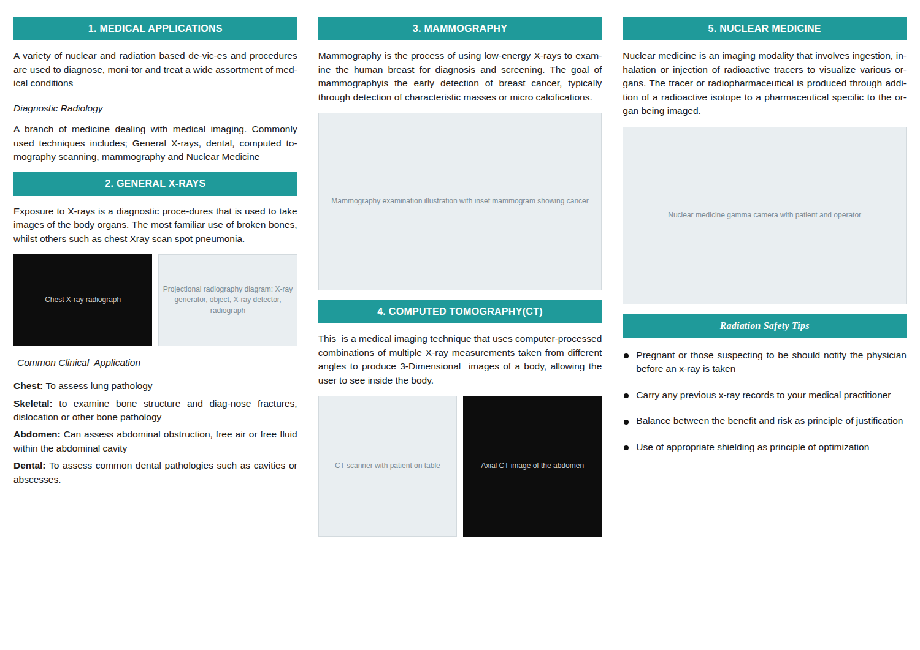1. Medical Applications
A variety of nuclear and radiation based de‑vic‑es and procedures are used to diagnose, moni‑tor and treat a wide assortment of medical conditions
Diagnostic Radiology
A branch of medicine dealing with medical imaging. Commonly used techniques includes; General X-rays, dental, computed tomography scanning, mammography and Nuclear Medicine
2. General X-Rays
Exposure to X-rays is a diagnostic proce‑dures that is used to take images of the body organs. The most familiar use of broken bones, whilst others such as chest Xray scan spot pneumonia.
Chest X-ray radiograph
Projectional radiography diagram: X-ray generator, object, X-ray detector, radiograph
Common Clinical Application
Chest:
To assess lung pathology
Skeletal:
to examine bone structure and diag‑nose fractures, dislocation or other bone pathology
Abdomen:
Can assess abdominal obstruction, free air or free fluid within the abdominal cavity
Dental:
To assess common dental pathologies such as cavities or abscesses.
3. Mammography
Mammography is the process of using low-energy X-rays to examine the human breast for diagnosis and screening. The goal of mammographyis the early detection of breast cancer, typically through detection of characteristic masses or micro calcifications.
Mammography examination illustration with inset mammogram showing cancer
4. Computed Tomography(CT)
This is a medical imaging technique that uses computer-processed combinations of multiple X-ray measurements taken from different angles to produce 3-Dimensional images of a body, allowing the user to see inside the body.
CT scanner with patient on table
Axial CT image of the abdomen
5. Nuclear Medicine
Nuclear medicine is an imaging modality that involves ingestion, inhalation or injection of radioactive tracers to visualize various organs. The tracer or radiopharmaceutical is produced through addition of a radioactive isotope to a pharmaceutical specific to the organ being imaged.
Nuclear medicine gamma camera with patient and operator
Radiation Safety Tips
Pregnant or those suspecting to be should notify the physician before an x-ray is taken
Carry any previous x-ray records to your medical practitioner
Balance between the benefit and risk as principle of justification
Use of appropriate shielding as principle of optimization